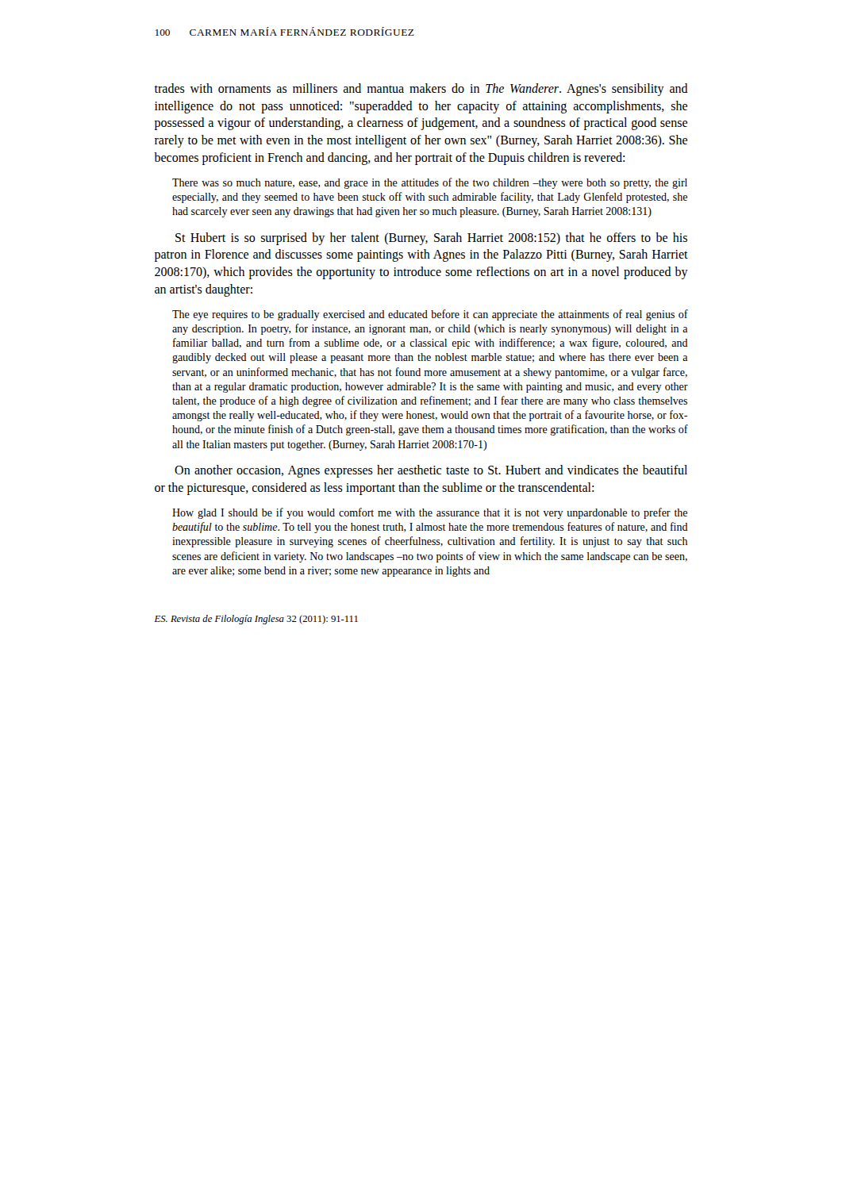100 Carmen María Fernández Rodríguez
trades with ornaments as milliners and mantua makers do in The Wanderer. Agnes's sensibility and intelligence do not pass unnoticed: "superadded to her capacity of attaining accomplishments, she possessed a vigour of understanding, a clearness of judgement, and a soundness of practical good sense rarely to be met with even in the most intelligent of her own sex" (Burney, Sarah Harriet 2008:36). She becomes proficient in French and dancing, and her portrait of the Dupuis children is revered:
There was so much nature, ease, and grace in the attitudes of the two children –they were both so pretty, the girl especially, and they seemed to have been stuck off with such admirable facility, that Lady Glenfeld protested, she had scarcely ever seen any drawings that had given her so much pleasure. (Burney, Sarah Harriet 2008:131)
St Hubert is so surprised by her talent (Burney, Sarah Harriet 2008:152) that he offers to be his patron in Florence and discusses some paintings with Agnes in the Palazzo Pitti (Burney, Sarah Harriet 2008:170), which provides the opportunity to introduce some reflections on art in a novel produced by an artist's daughter:
The eye requires to be gradually exercised and educated before it can appreciate the attainments of real genius of any description. In poetry, for instance, an ignorant man, or child (which is nearly synonymous) will delight in a familiar ballad, and turn from a sublime ode, or a classical epic with indifference; a wax figure, coloured, and gaudibly decked out will please a peasant more than the noblest marble statue; and where has there ever been a servant, or an uninformed mechanic, that has not found more amusement at a shewy pantomime, or a vulgar farce, than at a regular dramatic production, however admirable? It is the same with painting and music, and every other talent, the produce of a high degree of civilization and refinement; and I fear there are many who class themselves amongst the really well-educated, who, if they were honest, would own that the portrait of a favourite horse, or fox-hound, or the minute finish of a Dutch green-stall, gave them a thousand times more gratification, than the works of all the Italian masters put together. (Burney, Sarah Harriet 2008:170-1)
On another occasion, Agnes expresses her aesthetic taste to St. Hubert and vindicates the beautiful or the picturesque, considered as less important than the sublime or the transcendental:
How glad I should be if you would comfort me with the assurance that it is not very unpardonable to prefer the beautiful to the sublime. To tell you the honest truth, I almost hate the more tremendous features of nature, and find inexpressible pleasure in surveying scenes of cheerfulness, cultivation and fertility. It is unjust to say that such scenes are deficient in variety. No two landscapes –no two points of view in which the same landscape can be seen, are ever alike; some bend in a river; some new appearance in lights and
ES. Revista de Filología Inglesa 32 (2011): 91-111